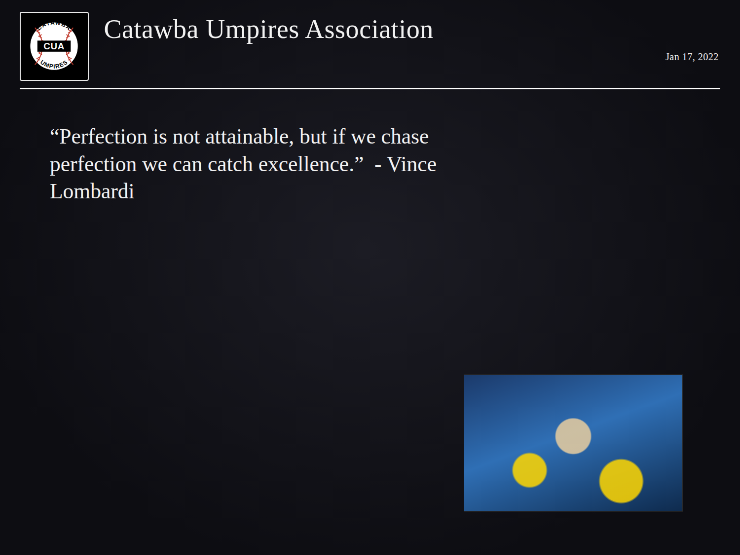Catawba Umpires Association baseball logo CUA CATAWBA UMPIRES
Catawba Umpires Association
Jan 17, 2022
“Perfection is not attainable, but if we chase perfection we can catch excellence.” - Vince Lombardi